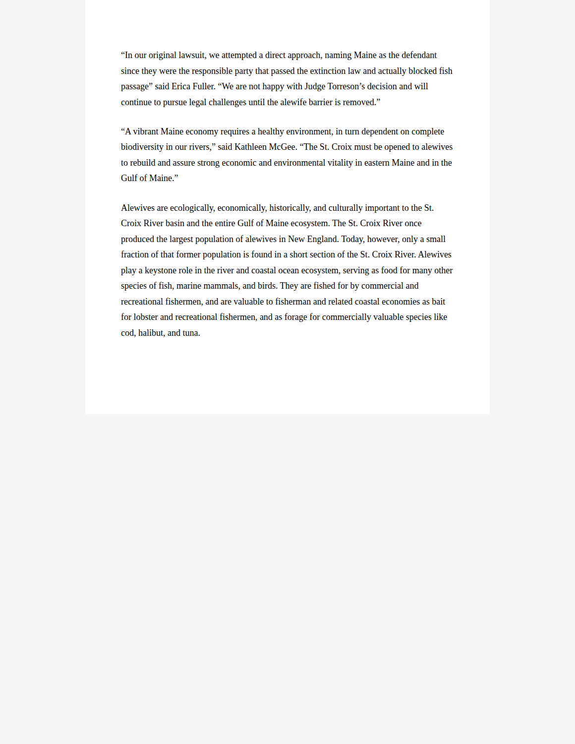“In our original lawsuit, we attempted a direct approach, naming Maine as the defendant since they were the responsible party that passed the extinction law and actually blocked fish passage” said Erica Fuller. “We are not happy with Judge Torreson’s decision and will continue to pursue legal challenges until the alewife barrier is removed.”
“A vibrant Maine economy requires a healthy environment, in turn dependent on complete biodiversity in our rivers,” said Kathleen McGee. “The St. Croix must be opened to alewives to rebuild and assure strong economic and environmental vitality in eastern Maine and in the Gulf of Maine.”
Alewives are ecologically, economically, historically, and culturally important to the St. Croix River basin and the entire Gulf of Maine ecosystem. The St. Croix River once produced the largest population of alewives in New England. Today, however, only a small fraction of that former population is found in a short section of the St. Croix River. Alewives play a keystone role in the river and coastal ocean ecosystem, serving as food for many other species of fish, marine mammals, and birds. They are fished for by commercial and recreational fishermen, and are valuable to fisherman and related coastal economies as bait for lobster and recreational fishermen, and as forage for commercially valuable species like cod, halibut, and tuna.